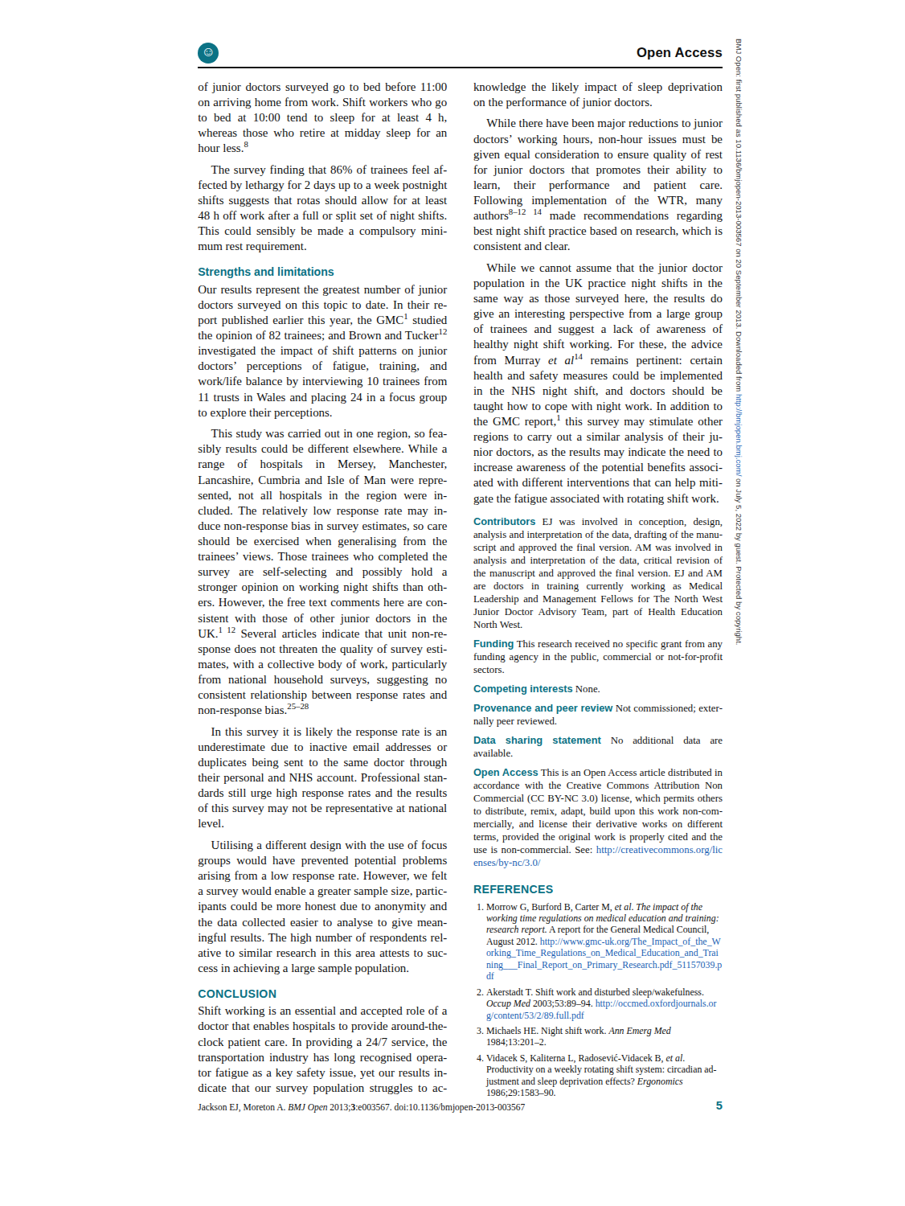BMJ Open: first published as 10.1136/bmjopen-2013-003567 on 20 September 2013. Downloaded from http://bmjopen.bmj.com/ on July 5, 2022 by guest. Protected by copyright.
☺
Open Access
of junior doctors surveyed go to bed before 11:00 on arriving home from work. Shift workers who go to bed at 10:00 tend to sleep for at least 4 h, whereas those who retire at midday sleep for an hour less.8
The survey finding that 86% of trainees feel affected by lethargy for 2 days up to a week postnight shifts suggests that rotas should allow for at least 48 h off work after a full or split set of night shifts. This could sensibly be made a compulsory minimum rest requirement.
Strengths and limitations
Our results represent the greatest number of junior doctors surveyed on this topic to date. In their report published earlier this year, the GMC1 studied the opinion of 82 trainees; and Brown and Tucker12 investigated the impact of shift patterns on junior doctors’ perceptions of fatigue, training, and work/life balance by interviewing 10 trainees from 11 trusts in Wales and placing 24 in a focus group to explore their perceptions.
This study was carried out in one region, so feasibly results could be different elsewhere. While a range of hospitals in Mersey, Manchester, Lancashire, Cumbria and Isle of Man were represented, not all hospitals in the region were included. The relatively low response rate may induce non-response bias in survey estimates, so care should be exercised when generalising from the trainees’ views. Those trainees who completed the survey are self-selecting and possibly hold a stronger opinion on working night shifts than others. However, the free text comments here are consistent with those of other junior doctors in the UK.1 12 Several articles indicate that unit non-response does not threaten the quality of survey estimates, with a collective body of work, particularly from national household surveys, suggesting no consistent relationship between response rates and non-response bias.25–28
In this survey it is likely the response rate is an underestimate due to inactive email addresses or duplicates being sent to the same doctor through their personal and NHS account. Professional standards still urge high response rates and the results of this survey may not be representative at national level.
Utilising a different design with the use of focus groups would have prevented potential problems arising from a low response rate. However, we felt a survey would enable a greater sample size, participants could be more honest due to anonymity and the data collected easier to analyse to give meaningful results. The high number of respondents relative to similar research in this area attests to success in achieving a large sample population.
Conclusion
Shift working is an essential and accepted role of a doctor that enables hospitals to provide around-the-clock patient care. In providing a 24/7 service, the transportation industry has long recognised operator fatigue as a key safety issue, yet our results indicate that our survey population struggles to acknowledge the likely impact of sleep deprivation on the performance of junior doctors.
While there have been major reductions to junior doctors’ working hours, non-hour issues must be given equal consideration to ensure quality of rest for junior doctors that promotes their ability to learn, their performance and patient care. Following implementation of the WTR, many authors8–12 14 made recommendations regarding best night shift practice based on research, which is consistent and clear.
While we cannot assume that the junior doctor population in the UK practice night shifts in the same way as those surveyed here, the results do give an interesting perspective from a large group of trainees and suggest a lack of awareness of healthy night shift working. For these, the advice from Murray et al14 remains pertinent: certain health and safety measures could be implemented in the NHS night shift, and doctors should be taught how to cope with night work. In addition to the GMC report,1 this survey may stimulate other regions to carry out a similar analysis of their junior doctors, as the results may indicate the need to increase awareness of the potential benefits associated with different interventions that can help mitigate the fatigue associated with rotating shift work.
Contributors EJ was involved in conception, design, analysis and interpretation of the data, drafting of the manuscript and approved the final version. AM was involved in analysis and interpretation of the data, critical revision of the manuscript and approved the final version. EJ and AM are doctors in training currently working as Medical Leadership and Management Fellows for The North West Junior Doctor Advisory Team, part of Health Education North West.
Funding This research received no specific grant from any funding agency in the public, commercial or not-for-profit sectors.
Competing interests None.
Provenance and peer review Not commissioned; externally peer reviewed.
Data sharing statement No additional data are available.
Open Access This is an Open Access article distributed in accordance with the Creative Commons Attribution Non Commercial (CC BY-NC 3.0) license, which permits others to distribute, remix, adapt, build upon this work non-commercially, and license their derivative works on different terms, provided the original work is properly cited and the use is non-commercial. See: http://creativecommons.org/licenses/by-nc/3.0/
References
Morrow G, Burford B, Carter M, et al. The impact of the working time regulations on medical education and training: research report. A report for the General Medical Council, August 2012. http://www.gmc-uk.org/The_Impact_of_the_Working_Time_Regulations_on_Medical_Education_and_Training___Final_Report_on_Primary_Research.pdf_51157039.pdf
Akerstadt T. Shift work and disturbed sleep/wakefulness. Occup Med 2003;53:89–94. http://occmed.oxfordjournals.org/content/53/2/89.full.pdf
Michaels HE. Night shift work. Ann Emerg Med 1984;13:201–2.
Vidacek S, Kaliterna L, Radosević-Vidacek B, et al. Productivity on a weekly rotating shift system: circadian adjustment and sleep deprivation effects? Ergonomics 1986;29:1583–90.
Jackson EJ, Moreton A. BMJ Open 2013;3:e003567. doi:10.1136/bmjopen-2013-003567
5